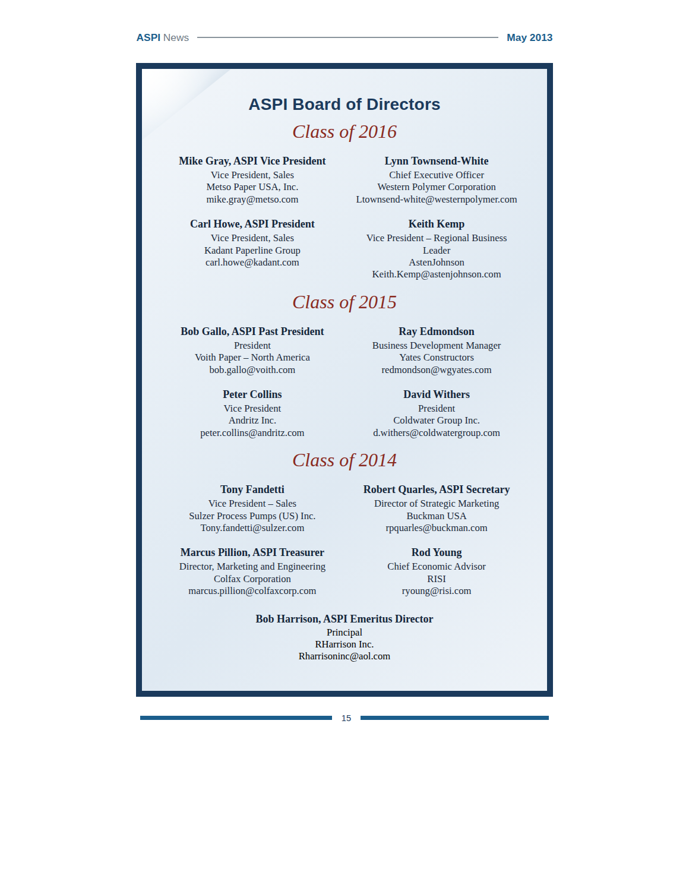ASPI News
May 2013
ASPI Board of Directors
Class of 2016
Mike Gray, ASPI Vice President
Vice President, Sales
Metso Paper USA, Inc.
mike.gray@metso.com
Lynn Townsend-White
Chief Executive Officer
Western Polymer Corporation
Ltownsend-white@westernpolymer.com
Carl Howe, ASPI President
Vice President, Sales
Kadant Paperline Group
carl.howe@kadant.com
Keith Kemp
Vice President – Regional Business Leader
AstenJohnson
Keith.Kemp@astenjohnson.com
Class of 2015
Bob Gallo, ASPI Past President
President
Voith Paper – North America
bob.gallo@voith.com
Ray Edmondson
Business Development Manager
Yates Constructors
redmondson@wgyates.com
Peter Collins
Vice President
Andritz Inc.
peter.collins@andritz.com
David Withers
President
Coldwater Group Inc.
d.withers@coldwatergroup.com
Class of 2014
Tony Fandetti
Vice President – Sales
Sulzer Process Pumps (US) Inc.
Tony.fandetti@sulzer.com
Robert Quarles, ASPI Secretary
Director of Strategic Marketing
Buckman USA
rpquarles@buckman.com
Marcus Pillion, ASPI Treasurer
Director, Marketing and Engineering
Colfax Corporation
marcus.pillion@colfaxcorp.com
Rod Young
Chief Economic Advisor
RISI
ryoung@risi.com
Bob Harrison, ASPI Emeritus Director
Principal
RHarrison Inc.
Rharrisoninc@aol.com
15